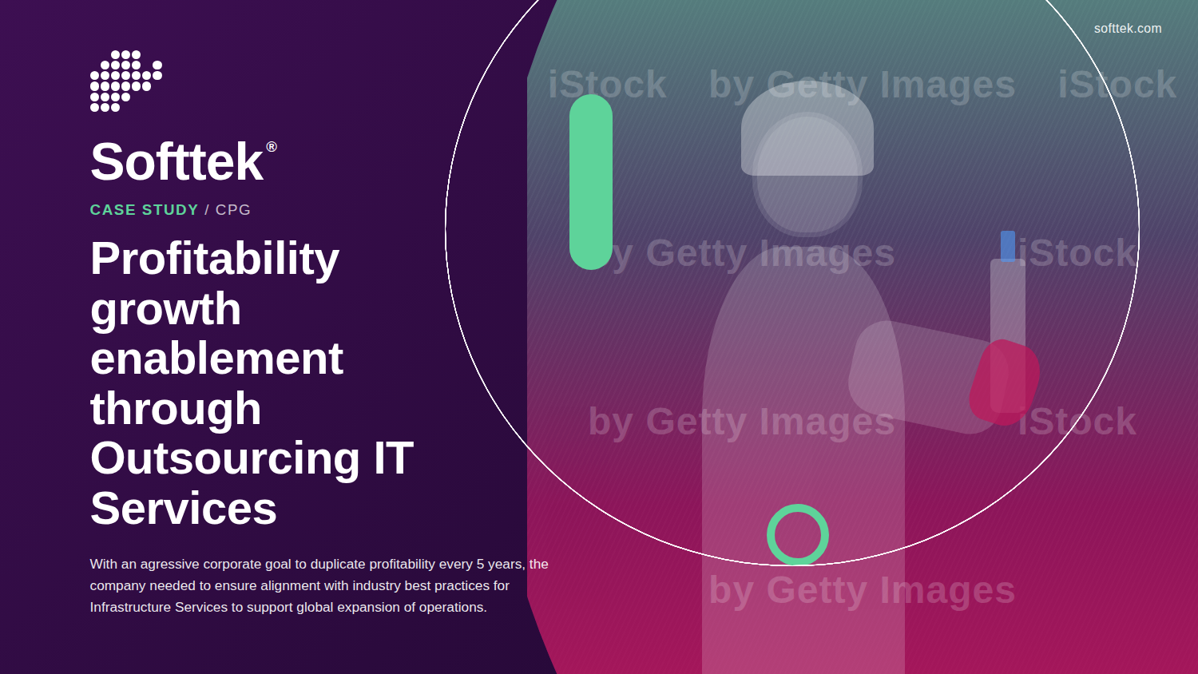iStock by Getty Images iStock by Getty Images iStock by Getty Images iStock by Getty Images
softtek.com
Softtek®
CASE STUDY / CPG
Profitability growth enablement through Outsourcing IT Services
With an agressive corporate goal to duplicate profitability every 5 years, the company needed to ensure alignment with industry best practices for Infrastructure Services to support global expansion of operations.